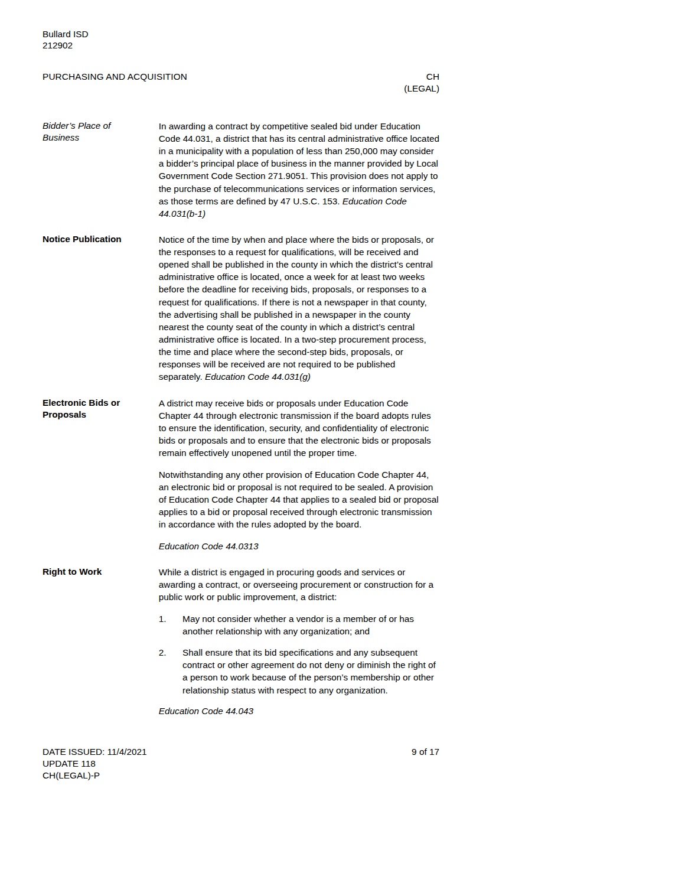Bullard ISD
212902
PURCHASING AND ACQUISITION
CH
(LEGAL)
Bidder’s Place of Business
In awarding a contract by competitive sealed bid under Education Code 44.031, a district that has its central administrative office located in a municipality with a population of less than 250,000 may consider a bidder’s principal place of business in the manner provided by Local Government Code Section 271.9051. This provision does not apply to the purchase of telecommunications services or information services, as those terms are defined by 47 U.S.C. 153. Education Code 44.031(b-1)
Notice Publication
Notice of the time by when and place where the bids or proposals, or the responses to a request for qualifications, will be received and opened shall be published in the county in which the district’s central administrative office is located, once a week for at least two weeks before the deadline for receiving bids, proposals, or responses to a request for qualifications. If there is not a newspaper in that county, the advertising shall be published in a newspaper in the county nearest the county seat of the county in which a district’s central administrative office is located. In a two-step procurement process, the time and place where the second-step bids, proposals, or responses will be received are not required to be published separately. Education Code 44.031(g)
Electronic Bids or Proposals
A district may receive bids or proposals under Education Code Chapter 44 through electronic transmission if the board adopts rules to ensure the identification, security, and confidentiality of electronic bids or proposals and to ensure that the electronic bids or proposals remain effectively unopened until the proper time.
Notwithstanding any other provision of Education Code Chapter 44, an electronic bid or proposal is not required to be sealed. A provision of Education Code Chapter 44 that applies to a sealed bid or proposal applies to a bid or proposal received through electronic transmission in accordance with the rules adopted by the board.
Education Code 44.0313
Right to Work
While a district is engaged in procuring goods and services or awarding a contract, or overseeing procurement or construction for a public work or public improvement, a district:
1. May not consider whether a vendor is a member of or has another relationship with any organization; and
2. Shall ensure that its bid specifications and any subsequent contract or other agreement do not deny or diminish the right of a person to work because of the person’s membership or other relationship status with respect to any organization.
Education Code 44.043
DATE ISSUED: 11/4/2021
UPDATE 118
CH(LEGAL)-P
9 of 17